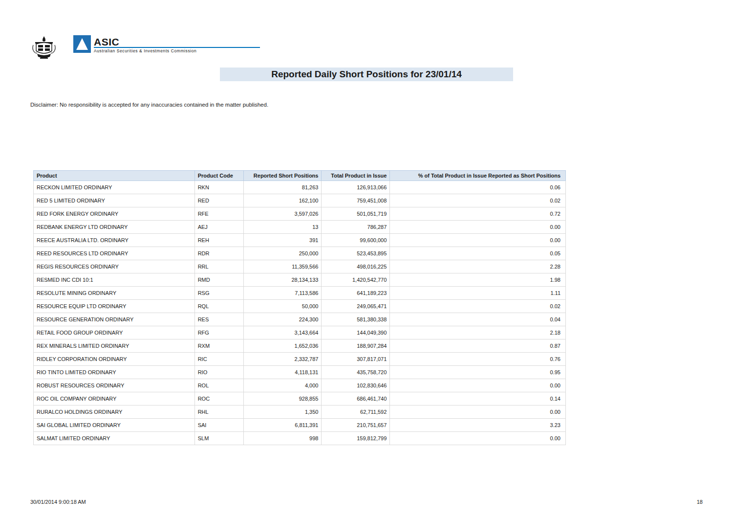ASIC
Australian Securities & Investments Commission
Reported Daily Short Positions for 23/01/14
Disclaimer: No responsibility is accepted for any inaccuracies contained in the matter published.
| Product | Product Code | Reported Short Positions | Total Product in Issue | % of Total Product in Issue Reported as Short Positions |
| --- | --- | --- | --- | --- |
| RECKON LIMITED ORDINARY | RKN | 81,263 | 126,913,066 | 0.06 |
| RED 5 LIMITED ORDINARY | RED | 162,100 | 759,451,008 | 0.02 |
| RED FORK ENERGY ORDINARY | RFE | 3,597,026 | 501,051,719 | 0.72 |
| REDBANK ENERGY LTD ORDINARY | AEJ | 13 | 786,287 | 0.00 |
| REECE AUSTRALIA LTD. ORDINARY | REH | 391 | 99,600,000 | 0.00 |
| REED RESOURCES LTD ORDINARY | RDR | 250,000 | 523,453,895 | 0.05 |
| REGIS RESOURCES ORDINARY | RRL | 11,359,566 | 498,016,225 | 2.28 |
| RESMED INC CDI 10:1 | RMD | 28,134,133 | 1,420,542,770 | 1.98 |
| RESOLUTE MINING ORDINARY | RSG | 7,113,586 | 641,189,223 | 1.11 |
| RESOURCE EQUIP LTD ORDINARY | RQL | 50,000 | 249,065,471 | 0.02 |
| RESOURCE GENERATION ORDINARY | RES | 224,300 | 581,380,338 | 0.04 |
| RETAIL FOOD GROUP ORDINARY | RFG | 3,143,664 | 144,049,390 | 2.18 |
| REX MINERALS LIMITED ORDINARY | RXM | 1,652,036 | 188,907,284 | 0.87 |
| RIDLEY CORPORATION ORDINARY | RIC | 2,332,787 | 307,817,071 | 0.76 |
| RIO TINTO LIMITED ORDINARY | RIO | 4,118,131 | 435,758,720 | 0.95 |
| ROBUST RESOURCES ORDINARY | ROL | 4,000 | 102,830,646 | 0.00 |
| ROC OIL COMPANY ORDINARY | ROC | 928,855 | 686,461,740 | 0.14 |
| RURALCO HOLDINGS ORDINARY | RHL | 1,350 | 62,711,592 | 0.00 |
| SAI GLOBAL LIMITED ORDINARY | SAI | 6,811,391 | 210,751,657 | 3.23 |
| SALMAT LIMITED ORDINARY | SLM | 998 | 159,812,799 | 0.00 |
30/01/2014 9:00:18 AM
18